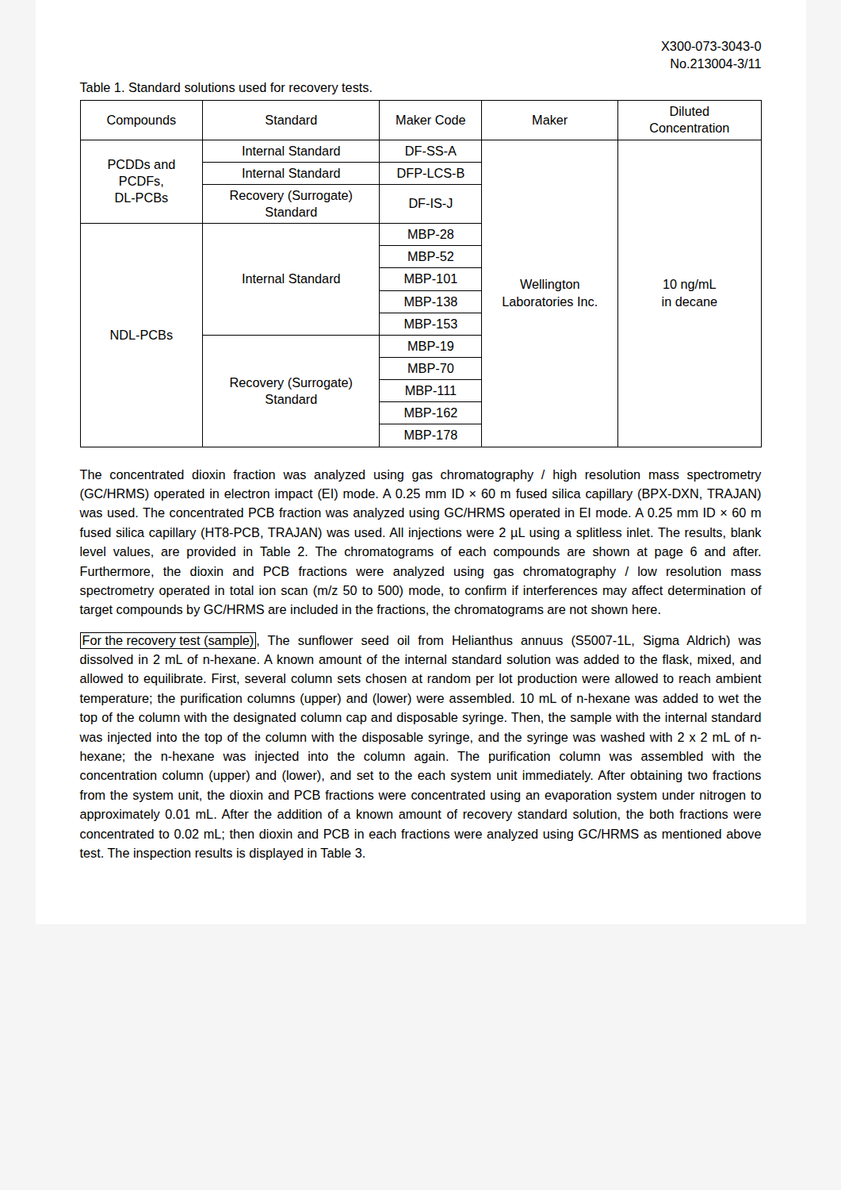X300-073-3043-0
No.213004-3/11
Table 1. Standard solutions used for recovery tests.
| Compounds | Standard | Maker Code | Maker | Diluted Concentration |
| PCDDs and PCDFs, DL-PCBs | Internal Standard | DF-SS-A | Wellington Laboratories Inc. | 10 ng/mL in decane |
| Internal Standard | DFP-LCS-B |
| Recovery (Surrogate) Standard | DF-IS-J |
| NDL-PCBs | Internal Standard | MBP-28 |
| MBP-52 |
| MBP-101 |
| MBP-138 |
| MBP-153 |
| Recovery (Surrogate) Standard | MBP-19 |
| MBP-70 |
| MBP-111 |
| MBP-162 |
| MBP-178 |
The concentrated dioxin fraction was analyzed using gas chromatography / high resolution mass spectrometry (GC/HRMS) operated in electron impact (EI) mode. A 0.25 mm ID × 60 m fused silica capillary (BPX-DXN, TRAJAN) was used. The concentrated PCB fraction was analyzed using GC/HRMS operated in EI mode. A 0.25 mm ID × 60 m fused silica capillary (HT8-PCB, TRAJAN) was used. All injections were 2 µL using a splitless inlet. The results, blank level values, are provided in Table 2. The chromatograms of each compounds are shown at page 6 and after. Furthermore, the dioxin and PCB fractions were analyzed using gas chromatography / low resolution mass spectrometry operated in total ion scan (m/z 50 to 500) mode, to confirm if interferences may affect determination of target compounds by GC/HRMS are included in the fractions, the chromatograms are not shown here.
For the recovery test (sample), The sunflower seed oil from Helianthus annuus (S5007-1L, Sigma Aldrich) was dissolved in 2 mL of n-hexane. A known amount of the internal standard solution was added to the flask, mixed, and allowed to equilibrate. First, several column sets chosen at random per lot production were allowed to reach ambient temperature; the purification columns (upper) and (lower) were assembled. 10 mL of n-hexane was added to wet the top of the column with the designated column cap and disposable syringe. Then, the sample with the internal standard was injected into the top of the column with the disposable syringe, and the syringe was washed with 2 x 2 mL of n-hexane; the n-hexane was injected into the column again. The purification column was assembled with the concentration column (upper) and (lower), and set to the each system unit immediately. After obtaining two fractions from the system unit, the dioxin and PCB fractions were concentrated using an evaporation system under nitrogen to approximately 0.01 mL. After the addition of a known amount of recovery standard solution, the both fractions were concentrated to 0.02 mL; then dioxin and PCB in each fractions were analyzed using GC/HRMS as mentioned above test. The inspection results is displayed in Table 3.